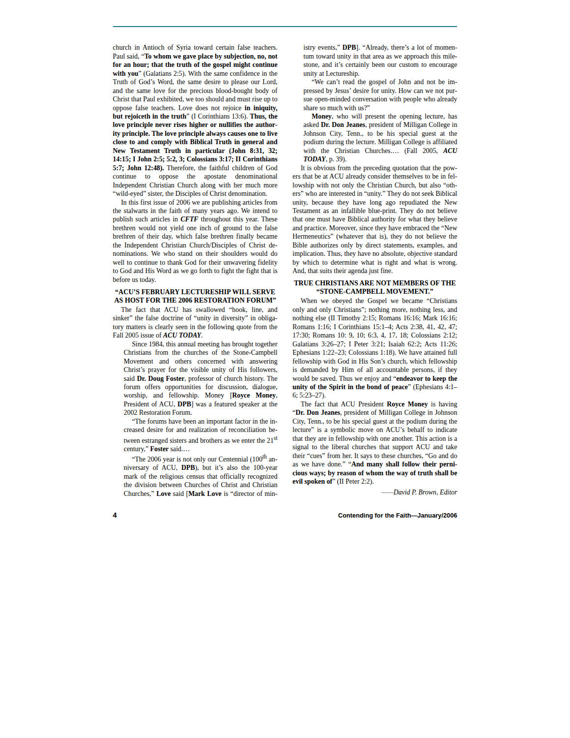church in Antioch of Syria toward certain false teachers. Paul said, “To whom we gave place by subjection, no, not for an hour; that the truth of the gospel might continue with you” (Galatians 2:5). With the same confidence in the Truth of God’s Word, the same desire to please our Lord, and the same love for the precious blood-bought body of Christ that Paul exhibited, we too should and must rise up to oppose false teachers. Love does not rejoice in iniquity, but rejoiceth in the truth” (I Corinthians 13:6). Thus, the love principle never rises higher or nullifies the authority principle. The love principle always causes one to live close to and comply with Biblical Truth in general and New Testament Truth in particular (John 8:31, 32; 14:15; I John 2:5; 5:2, 3; Colossians 3:17; II Corinthians 5:7; John 12:48). Therefore, the faithful children of God continue to oppose the apostate denominational Independent Christian Church along with her much more “wild-eyed” sister, the Disciples of Christ denomination.
In this first issue of 2006 we are publishing articles from the stalwarts in the faith of many years ago. We intend to publish such articles in CFTF throughout this year. These brethren would not yield one inch of ground to the false brethren of their day, which false brethren finally became the Independent Christian Church/Disciples of Christ denominations. We who stand on their shoulders would do well to continue to thank God for their unwavering fidelity to God and His Word as we go forth to fight the fight that is before us today.
“ACU’S FEBRUARY LECTURESHIP WILL SERVE AS HOST FOR THE 2006 RESTORATION FORUM”
The fact that ACU has swallowed “hook, line, and sinker” the false doctrine of “unity in diversity” in obligatory matters is clearly seen in the following quote from the Fall 2005 issue of ACU TODAY.
Since 1984, this annual meeting has brought together Christians from the churches of the Stone-Campbell Movement and others concerned with answering Christ’s prayer for the visible unity of His followers, said Dr. Doug Foster, professor of church history. The forum offers opportunities for discussion, dialogue, worship, and fellowship. Money [Royce Money, President of ACU, DPB] was a featured speaker at the 2002 Restoration Forum.
“The forums have been an important factor in the increased desire for and realization of reconciliation between estranged sisters and brothers as we enter the 21st century,” Foster said.…
“The 2006 year is not only our Centennial (100th anniversary of ACU, DPB), but it’s also the 100-year mark of the religious census that officially recognized the division between Churches of Christ and Christian Churches,” Love said [Mark Love is “director of ministry events,” DPB]. “Already, there’s a lot of momentum toward unity in that area as we approach this milestone, and it’s certainly been our custom to encourage unity at Lectureship.
“We can’t read the gospel of John and not be impressed by Jesus’ desire for unity. How can we not pursue open-minded conversation with people who already share so much with us?”
Money, who will present the opening lecture, has asked Dr. Don Jeanes, president of Milligan College in Johnson City, Tenn., to be his special guest at the podium during the lecture. Milligan College is affiliated with the Christian Churches.… (Fall 2005, ACU TODAY, p. 39).
It is obvious from the preceding quotation that the powers that be at ACU already consider themselves to be in fellowship with not only the Christian Church, but also “others” who are interested in “unity.” They do not seek Biblical unity, because they have long ago repudiated the New Testament as an infallible blue-print. They do not believe that one must have Biblical authority for what they believe and practice. Moreover, since they have embraced the “New Hermeneutics” (whatever that is), they do not believe the Bible authorizes only by direct statements, examples, and implication. Thus, they have no absolute, objective standard by which to determine what is right and what is wrong. And, that suits their agenda just fine.
TRUE CHRISTIANS ARE NOT MEMBERS OF THE “STONE-CAMPBELL MOVEMENT.”
When we obeyed the Gospel we became “Christians only and only Christians”; nothing more, nothing less, and nothing else (II Timothy 2:15; Romans 16:16; Mark 16:16; Romans 1:16; I Corinthians 15:1–4; Acts 2:38, 41, 42, 47; 17:30; Romans 10: 9, 10; 6:3, 4, 17, 18; Colossians 2:12; Galatians 3:26–27; I Peter 3:21; Isaiah 62:2; Acts 11:26; Ephesians 1:22–23; Colossians 1:18). We have attained full fellowship with God in His Son’s church, which fellowship is demanded by Him of all accountable persons, if they would be saved. Thus we enjoy and “endeavor to keep the unity of the Spirit in the bond of peace” (Ephesians 4:1–6; 5:23–27).
The fact that ACU President Royce Money is having “Dr. Don Jeanes, president of Milligan College in Johnson City, Tenn., to be his special guest at the podium during the lecture” is a symbolic move on ACU’s behalf to indicate that they are in fellowship with one another. This action is a signal to the liberal churches that support ACU and take their “cues” from her. It says to these churches, “Go and do as we have done.” “And many shall follow their pernicious ways; by reason of whom the way of truth shall be evil spoken of” (II Peter 2:2).
——David P. Brown, Editor
4 Contending for the Faith—January/2006